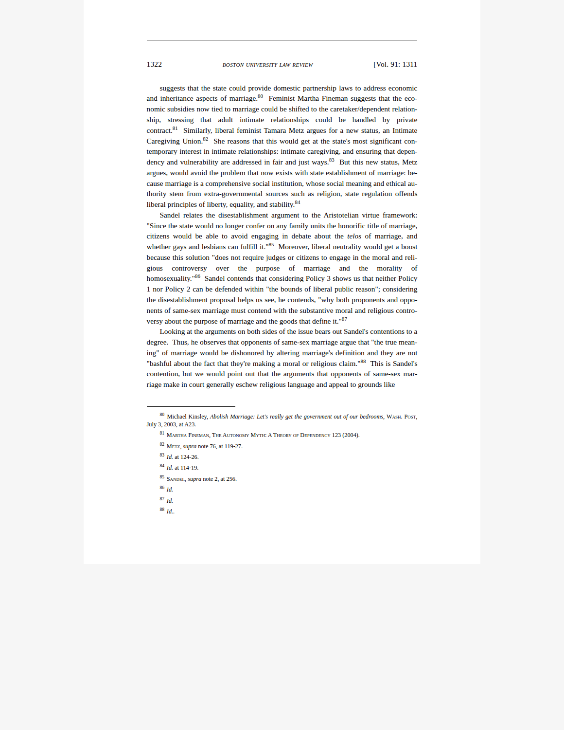1322 Boston University Law Review [Vol. 91: 1311
suggests that the state could provide domestic partnership laws to address economic and inheritance aspects of marriage.80 Feminist Martha Fineman suggests that the economic subsidies now tied to marriage could be shifted to the caretaker/dependent relationship, stressing that adult intimate relationships could be handled by private contract.81 Similarly, liberal feminist Tamara Metz argues for a new status, an Intimate Caregiving Union.82 She reasons that this would get at the state's most significant contemporary interest in intimate relationships: intimate caregiving, and ensuring that dependency and vulnerability are addressed in fair and just ways.83 But this new status, Metz argues, would avoid the problem that now exists with state establishment of marriage: because marriage is a comprehensive social institution, whose social meaning and ethical authority stem from extra-governmental sources such as religion, state regulation offends liberal principles of liberty, equality, and stability.84
Sandel relates the disestablishment argument to the Aristotelian virtue framework: "Since the state would no longer confer on any family units the honorific title of marriage, citizens would be able to avoid engaging in debate about the telos of marriage, and whether gays and lesbians can fulfill it."85 Moreover, liberal neutrality would get a boost because this solution "does not require judges or citizens to engage in the moral and religious controversy over the purpose of marriage and the morality of homosexuality."86 Sandel contends that considering Policy 3 shows us that neither Policy 1 nor Policy 2 can be defended within "the bounds of liberal public reason"; considering the disestablishment proposal helps us see, he contends, "why both proponents and opponents of same-sex marriage must contend with the substantive moral and religious controversy about the purpose of marriage and the goods that define it."87
Looking at the arguments on both sides of the issue bears out Sandel's contentions to a degree. Thus, he observes that opponents of same-sex marriage argue that "the true meaning" of marriage would be dishonored by altering marriage's definition and they are not "bashful about the fact that they're making a moral or religious claim."88 This is Sandel's contention, but we would point out that the arguments that opponents of same-sex marriage make in court generally eschew religious language and appeal to grounds like
80 Michael Kinsley, Abolish Marriage: Let's really get the government out of our bedrooms, Wash. Post, July 3, 2003, at A23.
81 Martha Fineman, The Autonomy Myth: A Theory of Dependency 123 (2004).
82 Metz, supra note 76, at 119-27.
83 Id. at 124-26.
84 Id. at 114-19.
85 Sandel, supra note 2, at 256.
86 Id.
87 Id.
88 Id..